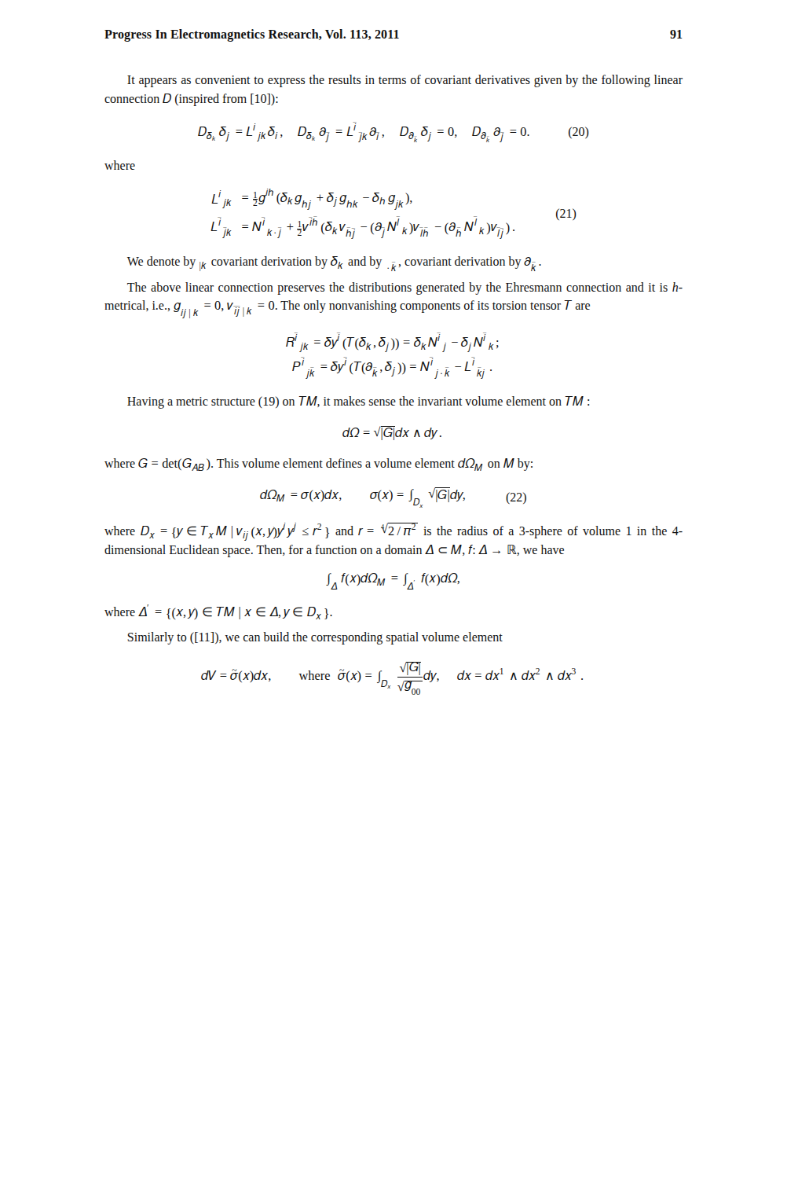Progress In Electromagnetics Research, Vol. 113, 2011 91
It appears as convenient to express the results in terms of covariant derivatives given by the following linear connection D (inspired from [10]):
Dδk δj = Li jk δi , Dδk ∂j¯ = Li¯ j¯k ∂i¯ , D∂k¯ δj = 0 , D∂k¯ ∂j¯ = 0.
(20)
where
Li jk = 12 gih ( δkghj + δjghk − δhgjk ) , Li¯ j¯k = Ni¯ k·j¯ + 12 vi¯h¯ ( δk vh¯j¯ − (∂j¯Nl¯k) vl¯h¯ − (∂h¯Nl¯k) vl¯j¯ ) .
(21)
We denote by |k covariant derivation by δk and by ·k¯, covariant derivation by ∂k¯.
The above linear connection preserves the distributions generated by the Ehresmann connection and it is h-metrical, i.e., gij|k=0, vi¯j¯|k=0. The only nonvanishing components of its torsion tensor T are
Ri¯ jk = δyi¯ (T(δk,δj)) = δk Ni¯ j − δj Ni¯ k ; Pi¯ jk¯ = δyi¯ (T(∂k¯,δj)) = Ni¯ j·k¯ − Li¯ k¯j .
Having a metric structure (19) on TM, it makes sense the invariant volume element on TM :
dΩ = |G| dx ∧ dy .
where G=det(GAB). This volume element defines a volume element dΩM on M by:
dΩM = σ(x) dx , σ(x) = ∫Dx |G| dy ,
(22)
where Dx={y∈TxM|vij(x,y)yiyj≤r2} and r=2/π24 is the radius of a 3-sphere of volume 1 in the 4-dimensional Euclidean space. Then, for a function on a domain Δ⊂M, f:Δ→ℝ, we have
∫Δ f(x) dΩM = ∫Δ′ f(x) dΩ ,
where Δ′={(x,y)∈TM|x∈Δ,y∈Dx}.
Similarly to ([11]), we can build the corresponding spatial volume element
dV = σ~ (x) dx , where σ~ (x) = ∫Dx |G| g00 dy , dx = dx1 ∧ dx2 ∧ dx3 .